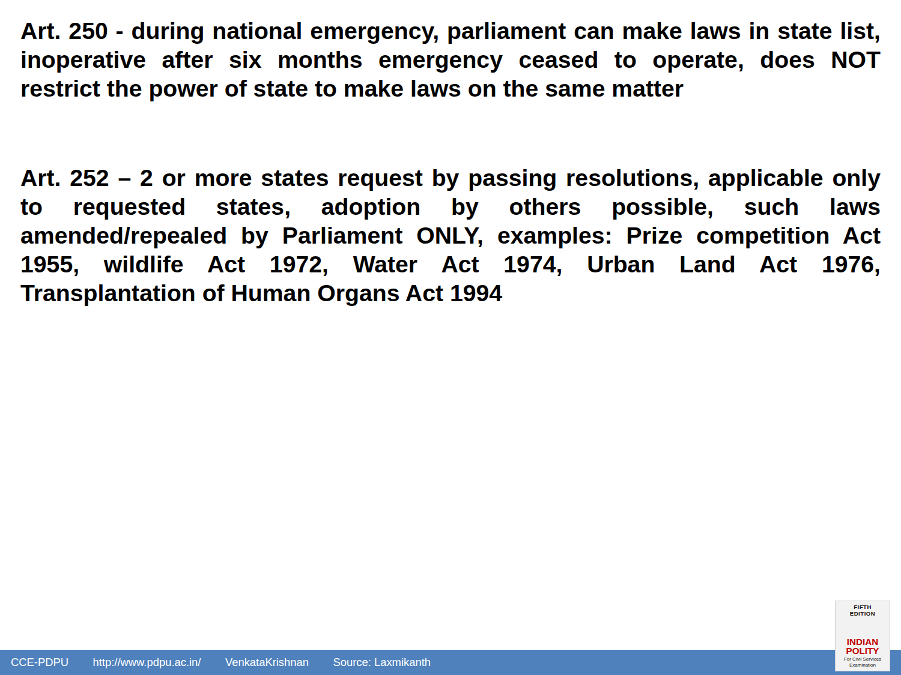Art. 250 - during national emergency, parliament can make laws in state list, inoperative after six months emergency ceased to operate, does NOT restrict the power of state to make laws on the same matter
Art. 252 – 2 or more states request by passing resolutions, applicable only to requested states, adoption by others possible, such laws amended/repealed by Parliament ONLY, examples: Prize competition Act 1955, wildlife Act 1972, Water Act 1974, Urban Land Act 1976, Transplantation of Human Organs Act 1994
CCE-PDPU http://www.pdpu.ac.in/ VenkataKrishnan Source: Laxmikanth
FIFTH
EDITION
INDIAN
POLITY
For Civil Services Examination
M Laxmikanth